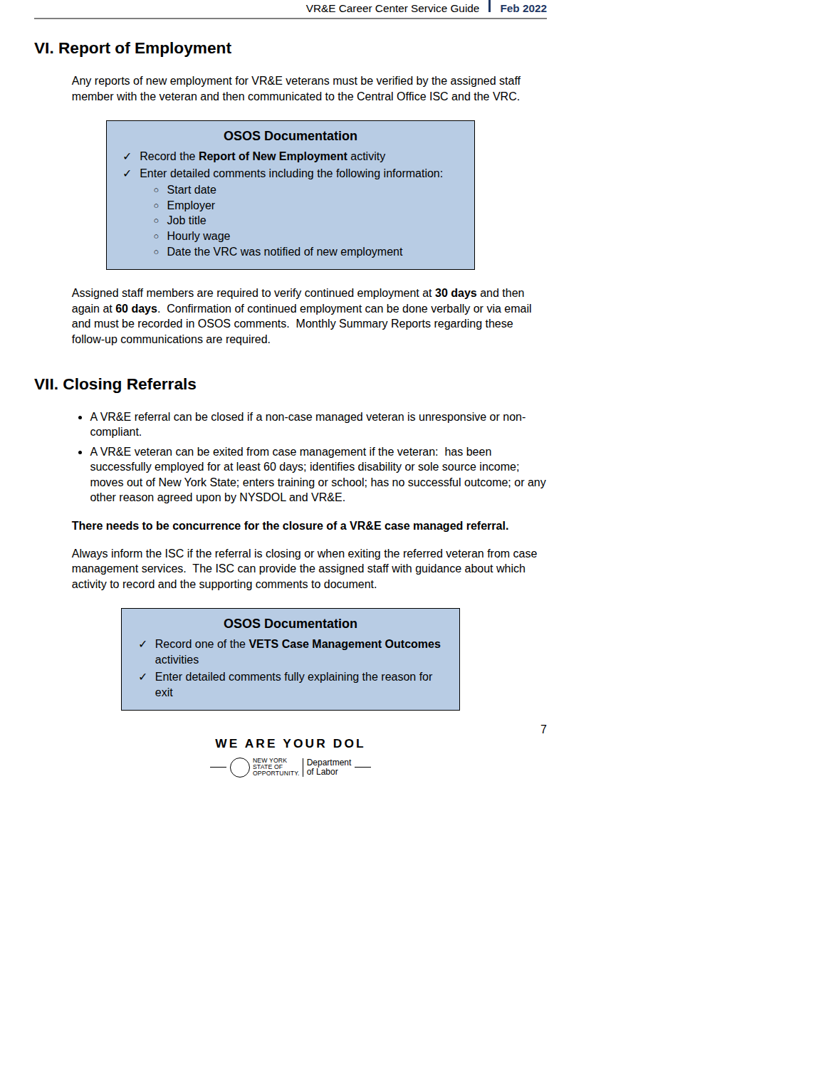VR&E Career Center Service Guide Feb 2022
VI. Report of Employment
Any reports of new employment for VR&E veterans must be verified by the assigned staff member with the veteran and then communicated to the Central Office ISC and the VRC.
OSOS Documentation
Record the Report of New Employment activity
Enter detailed comments including the following information:
Start date
Employer
Job title
Hourly wage
Date the VRC was notified of new employment
Assigned staff members are required to verify continued employment at 30 days and then again at 60 days. Confirmation of continued employment can be done verbally or via email and must be recorded in OSOS comments. Monthly Summary Reports regarding these follow-up communications are required.
VII. Closing Referrals
A VR&E referral can be closed if a non-case managed veteran is unresponsive or non-compliant.
A VR&E veteran can be exited from case management if the veteran: has been successfully employed for at least 60 days; identifies disability or sole source income; moves out of New York State; enters training or school; has no successful outcome; or any other reason agreed upon by NYSDOL and VR&E.
There needs to be concurrence for the closure of a VR&E case managed referral.
Always inform the ISC if the referral is closing or when exiting the referred veteran from case management services. The ISC can provide the assigned staff with guidance about which activity to record and the supporting comments to document.
OSOS Documentation
Record one of the VETS Case Management Outcomes activities
Enter detailed comments fully explaining the reason for exit
7
WE ARE YOUR DOL
NEW YORK
STATE OF
OPPORTUNITY. Department
of Labor